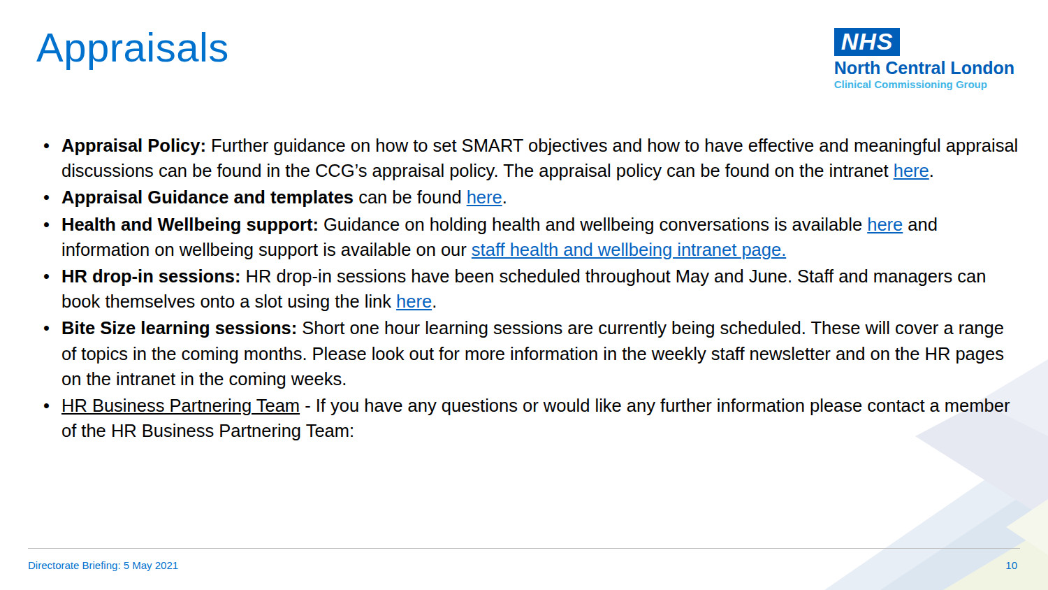Appraisals
NHS
North Central London
Clinical Commissioning Group
Appraisal Policy: Further guidance on how to set SMART objectives and how to have effective and meaningful appraisal discussions can be found in the CCG’s appraisal policy. The appraisal policy can be found on the intranet here.
Appraisal Guidance and templates can be found here.
Health and Wellbeing support: Guidance on holding health and wellbeing conversations is available here and information on wellbeing support is available on our staff health and wellbeing intranet page.
HR drop-in sessions: HR drop-in sessions have been scheduled throughout May and June. Staff and managers can book themselves onto a slot using the link here.
Bite Size learning sessions: Short one hour learning sessions are currently being scheduled. These will cover a range of topics in the coming months. Please look out for more information in the weekly staff newsletter and on the HR pages on the intranet in the coming weeks.
HR Business Partnering Team - If you have any questions or would like any further information please contact a member of the HR Business Partnering Team:
Directorate Briefing: 5 May 2021
10